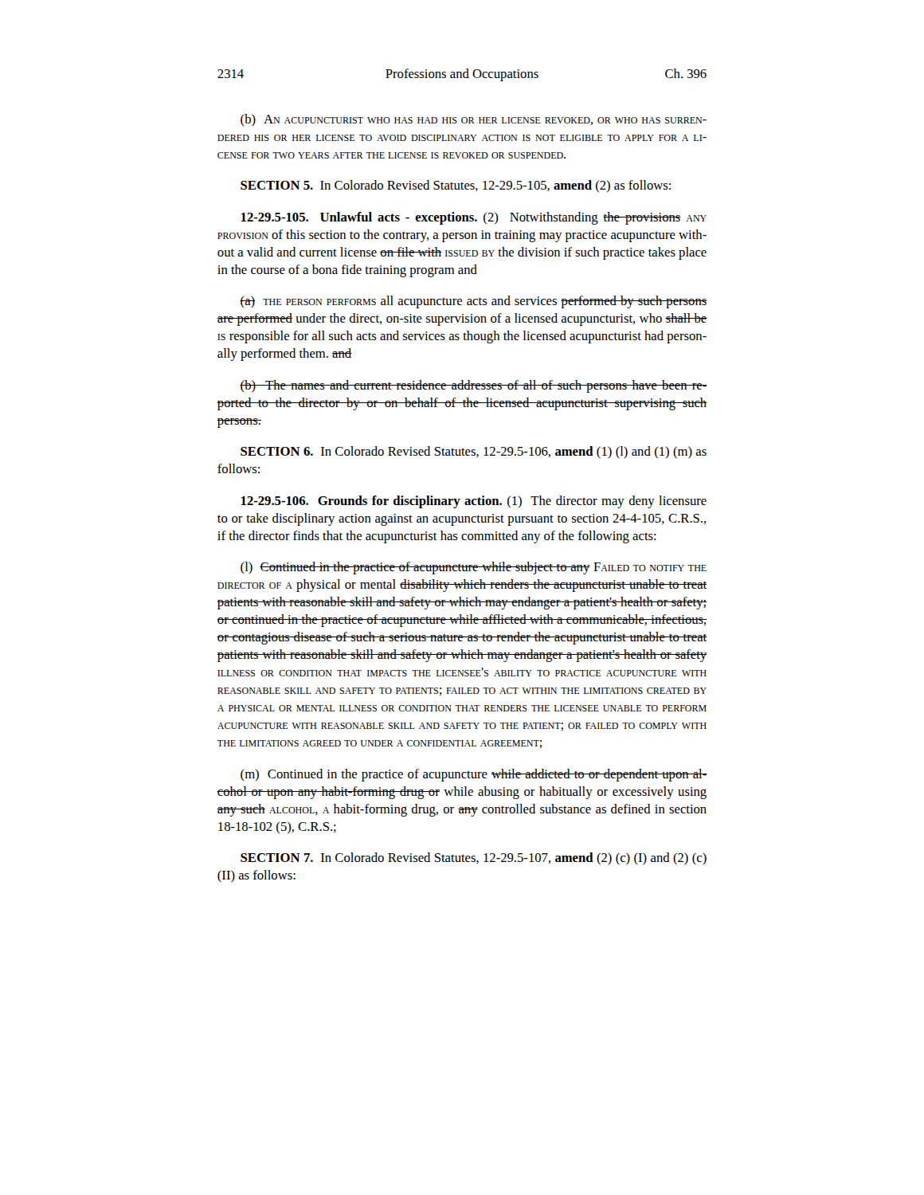2314
Professions and Occupations
Ch. 396
(b) An acupuncturist who has had his or her license revoked, or who has surrendered his or her license to avoid disciplinary action is not eligible to apply for a license for two years after the license is revoked or suspended.
SECTION 5. In Colorado Revised Statutes, 12-29.5-105, amend (2) as follows:
12-29.5-105. Unlawful acts - exceptions. (2) Notwithstanding the provisions any provision of this section to the contrary, a person in training may practice acupuncture without a valid and current license on file with issued by the division if such practice takes place in the course of a bona fide training program and
(a) the person performs all acupuncture acts and services performed by such persons are performed under the direct, on-site supervision of a licensed acupuncturist, who shall be is responsible for all such acts and services as though the licensed acupuncturist had personally performed them. and
(b) The names and current residence addresses of all of such persons have been reported to the director by or on behalf of the licensed acupuncturist supervising such persons.
SECTION 6. In Colorado Revised Statutes, 12-29.5-106, amend (1) (l) and (1) (m) as follows:
12-29.5-106. Grounds for disciplinary action. (1) The director may deny licensure to or take disciplinary action against an acupuncturist pursuant to section 24-4-105, C.R.S., if the director finds that the acupuncturist has committed any of the following acts:
(l) Continued in the practice of acupuncture while subject to any Failed to notify the director of a physical or mental disability which renders the acupuncturist unable to treat patients with reasonable skill and safety or which may endanger a patient's health or safety; or continued in the practice of acupuncture while afflicted with a communicable, infectious, or contagious disease of such a serious nature as to render the acupuncturist unable to treat patients with reasonable skill and safety or which may endanger a patient's health or safety illness or condition that impacts the licensee's ability to practice acupuncture with reasonable skill and safety to patients; failed to act within the limitations created by a physical or mental illness or condition that renders the licensee unable to perform acupuncture with reasonable skill and safety to the patient; or failed to comply with the limitations agreed to under a confidential agreement;
(m) Continued in the practice of acupuncture while addicted to or dependent upon alcohol or upon any habit-forming drug or while abusing or habitually or excessively using any such alcohol, a habit-forming drug, or any controlled substance as defined in section 18-18-102 (5), C.R.S.;
SECTION 7. In Colorado Revised Statutes, 12-29.5-107, amend (2) (c) (I) and (2) (c) (II) as follows: